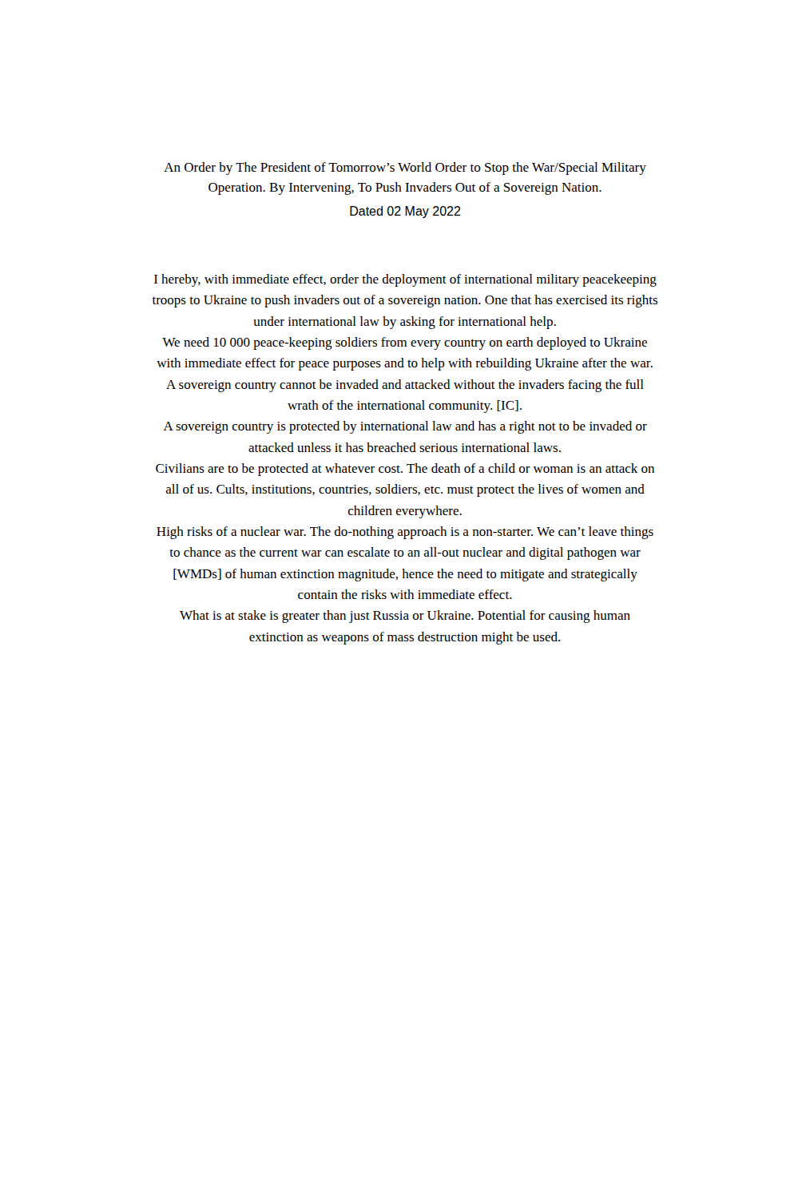An Order by The President of Tomorrow’s World Order to Stop the War/Special Military Operation. By Intervening, To Push Invaders Out of a Sovereign Nation.
Dated 02 May 2022
I hereby, with immediate effect, order the deployment of international military peacekeeping troops to Ukraine to push invaders out of a sovereign nation. One that has exercised its rights under international law by asking for international help.
We need 10 000 peace-keeping soldiers from every country on earth deployed to Ukraine with immediate effect for peace purposes and to help with rebuilding Ukraine after the war.
A sovereign country cannot be invaded and attacked without the invaders facing the full wrath of the international community. [IC].
A sovereign country is protected by international law and has a right not to be invaded or attacked unless it has breached serious international laws.
Civilians are to be protected at whatever cost. The death of a child or woman is an attack on all of us. Cults, institutions, countries, soldiers, etc. must protect the lives of women and children everywhere.
High risks of a nuclear war. The do-nothing approach is a non-starter. We can’t leave things to chance as the current war can escalate to an all-out nuclear and digital pathogen war [WMDs] of human extinction magnitude, hence the need to mitigate and strategically contain the risks with immediate effect.
What is at stake is greater than just Russia or Ukraine. Potential for causing human extinction as weapons of mass destruction might be used.